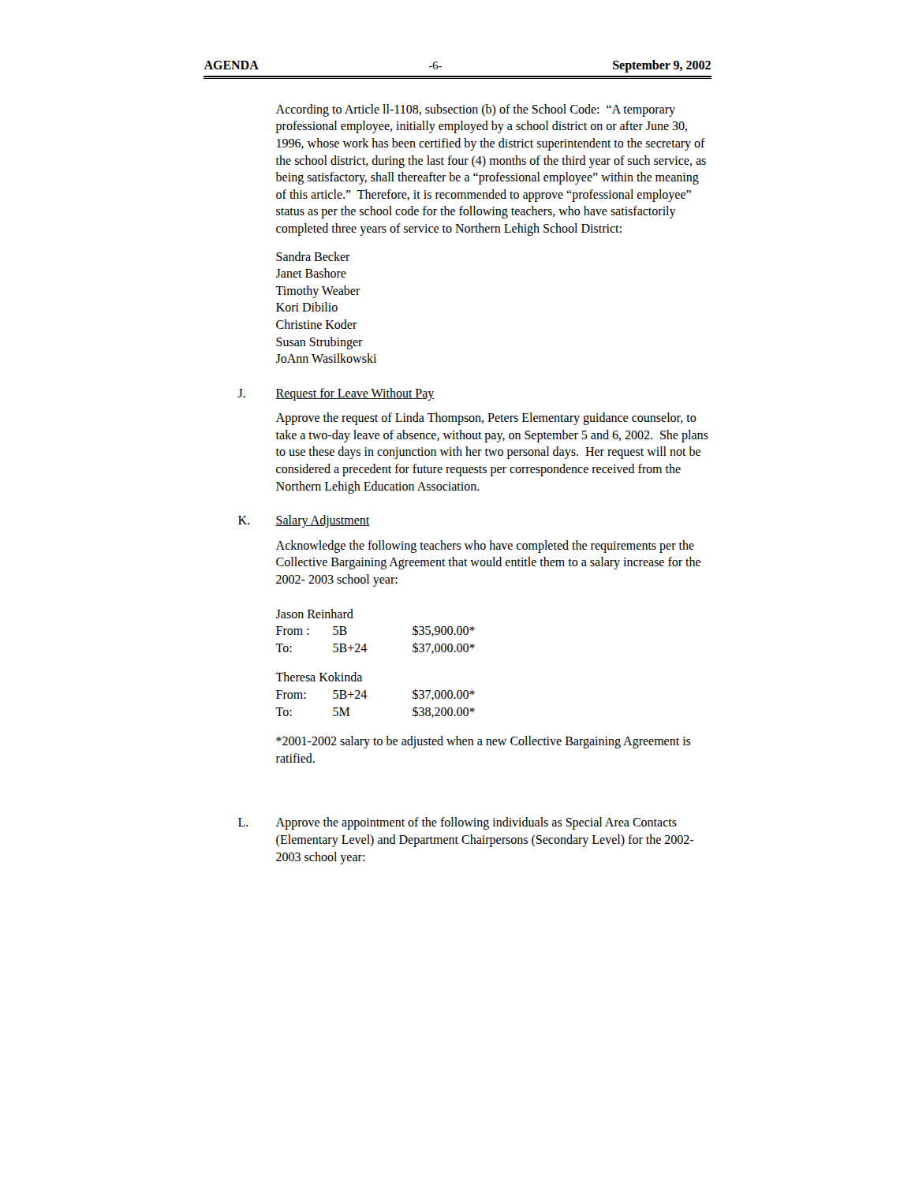AGENDA
-6-
September 9, 2002
According to Article ll-1108, subsection (b) of the School Code: “A temporary professional employee, initially employed by a school district on or after June 30, 1996, whose work has been certified by the district superintendent to the secretary of the school district, during the last four (4) months of the third year of such service, as being satisfactory, shall thereafter be a “professional employee” within the meaning of this article.” Therefore, it is recommended to approve “professional employee” status as per the school code for the following teachers, who have satisfactorily completed three years of service to Northern Lehigh School District:
Sandra Becker
Janet Bashore
Timothy Weaber
Kori Dibilio
Christine Koder
Susan Strubinger
JoAnn Wasilkowski
J.
Request for Leave Without Pay
Approve the request of Linda Thompson, Peters Elementary guidance counselor, to take a two-day leave of absence, without pay, on September 5 and 6, 2002. She plans to use these days in conjunction with her two personal days. Her request will not be considered a precedent for future requests per correspondence received from the Northern Lehigh Education Association.
K.
Salary Adjustment
Acknowledge the following teachers who have completed the requirements per the Collective Bargaining Agreement that would entitle them to a salary increase for the 2002- 2003 school year:
Jason Reinhard
| From : | 5B | $35,900.00* |
| To: | 5B+24 | $37,000.00* |
Theresa Kokinda
| From: | 5B+24 | $37,000.00* |
| To: | 5M | $38,200.00* |
*2001-2002 salary to be adjusted when a new Collective Bargaining Agreement is ratified.
L.
Approve the appointment of the following individuals as Special Area Contacts (Elementary Level) and Department Chairpersons (Secondary Level) for the 2002-2003 school year: